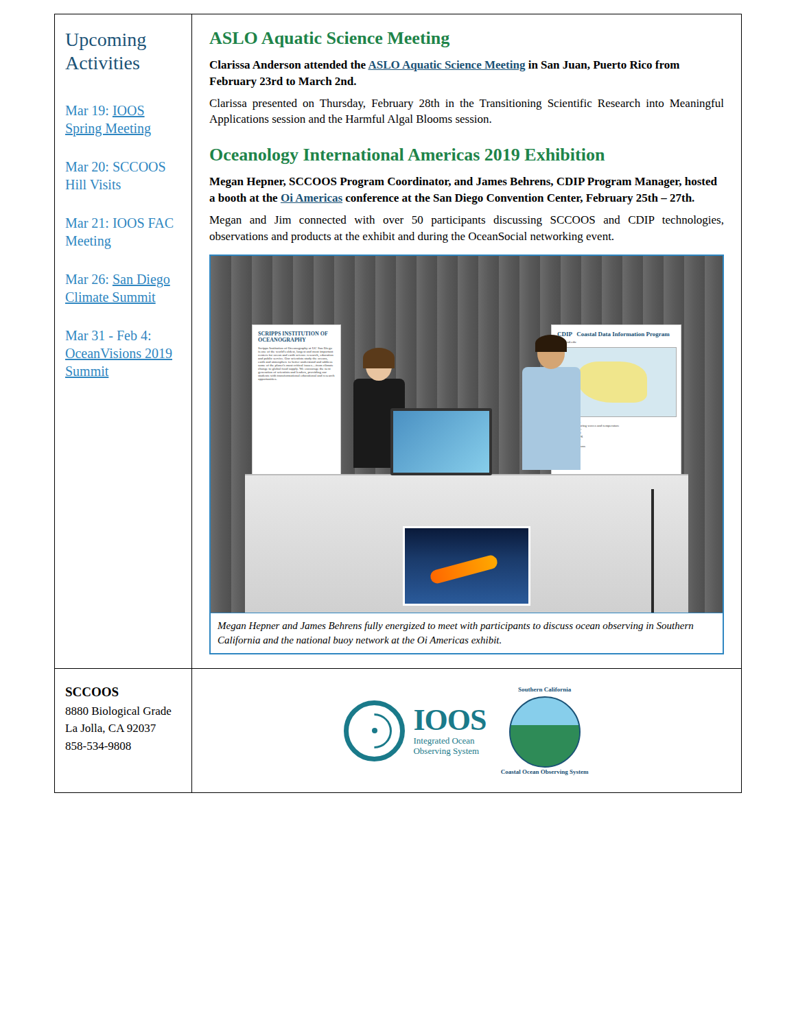Upcoming Activities
Mar 19: IOOS Spring Meeting
Mar 20: SCCOOS Hill Visits
Mar 21: IOOS FAC Meeting
Mar 26: San Diego Climate Summit
Mar 31 - Feb 4: OceanVisions 2019 Summit
ASLO Aquatic Science Meeting
Clarissa Anderson attended the ASLO Aquatic Science Meeting in San Juan, Puerto Rico from February 23rd to March 2nd.
Clarissa presented on Thursday, February 28th in the Transitioning Scientific Research into Meaningful Applications session and the Harmful Algal Blooms session.
Oceanology International Americas 2019 Exhibition
Megan Hepner, SCCOOS Program Coordinator, and James Behrens, CDIP Program Manager, hosted a booth at the Oi Americas conference at the San Diego Convention Center, February 25th – 27th.
Megan and Jim connected with over 50 participants discussing SCCOOS and CDIP technologies, observations and products at the exhibit and during the OceanSocial networking event.
SCRIPPS INSTITUTION OF OCEANOGRAPHY
Scripps Institution of Oceanography at UC San Diego is one of the world's oldest, largest and most important centers for ocean and earth science research, education and public service. Our scientists study the oceans, earth and atmosphere to better understand and address some of the planet's most critical issues—from climate change to global food supply. We encourage the next generation of scientists and leaders, providing our students with transformational educational and research opportunities.
CDIP Coastal Data Information Program
cdip.ucsd.edu
Established 1975
70+ buoys measuring waves and temperature
Data are used for:
• coastal research
• wave forecasting
• maritime safety
• port navigation
• military operations
Megan Hepner and James Behrens fully energized to meet with participants to discuss ocean observing in Southern California and the national buoy network at the Oi Americas exhibit.
SCCOOS
8880 Biological Grade
La Jolla, CA 92037
858-534-9808
IOOS
Integrated Ocean
Observing System
Southern California
Coastal Ocean Observing System